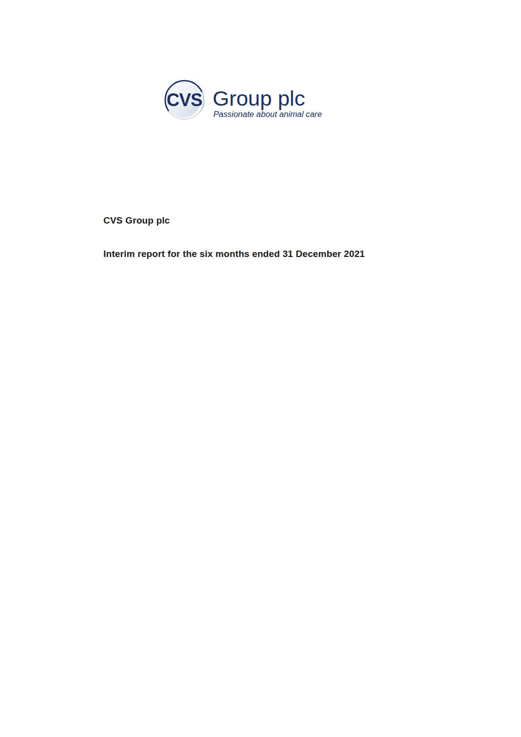CVS Group plc Passionate about animal care
CVS Group plc
Interim report for the six months ended 31 December 2021